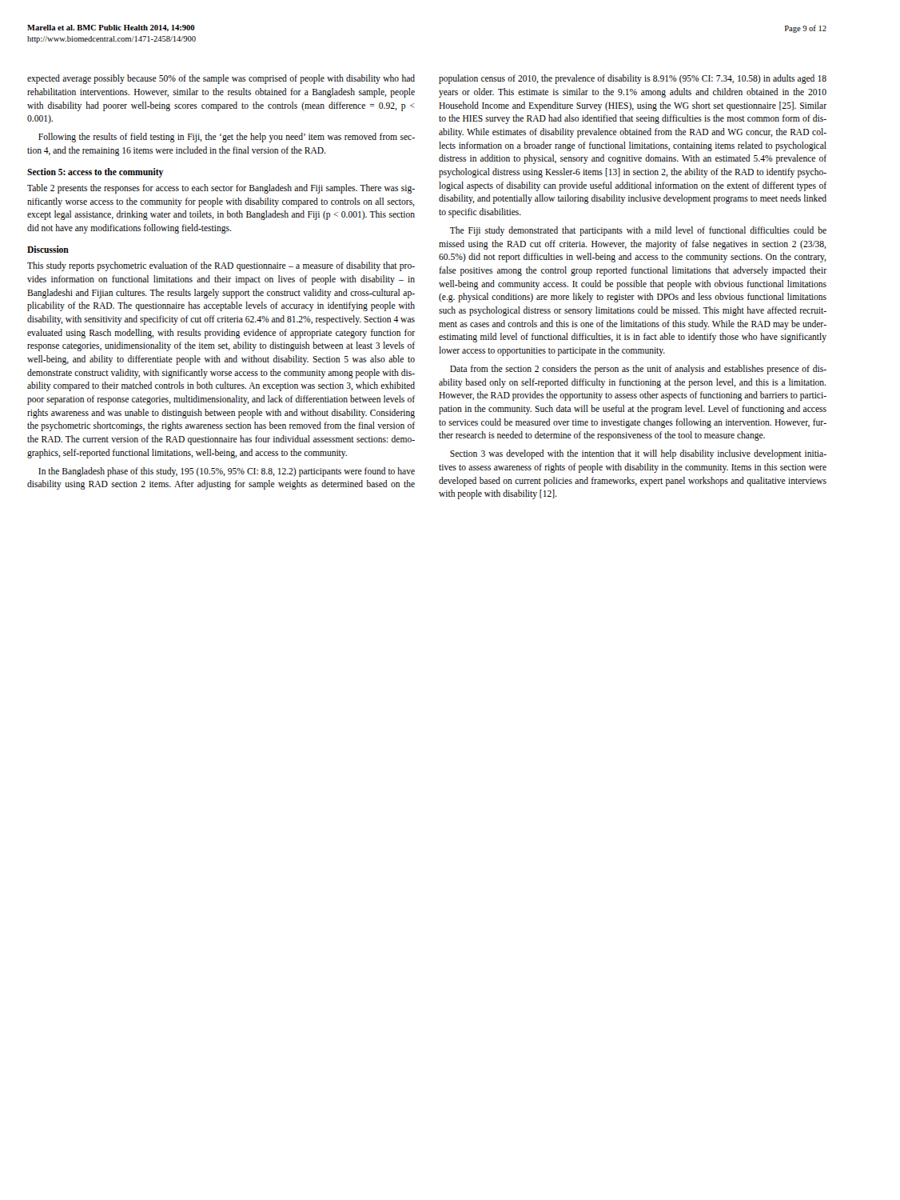Marella et al. BMC Public Health 2014, 14:900
http://www.biomedcentral.com/1471-2458/14/900
Page 9 of 12
expected average possibly because 50% of the sample was comprised of people with disability who had rehabilitation interventions. However, similar to the results obtained for a Bangladesh sample, people with disability had poorer well-being scores compared to the controls (mean difference = 0.92, p < 0.001).
Following the results of field testing in Fiji, the ‘get the help you need’ item was removed from section 4, and the remaining 16 items were included in the final version of the RAD.
Section 5: access to the community
Table 2 presents the responses for access to each sector for Bangladesh and Fiji samples. There was significantly worse access to the community for people with disability compared to controls on all sectors, except legal assistance, drinking water and toilets, in both Bangladesh and Fiji (p < 0.001). This section did not have any modifications following field-testings.
Discussion
This study reports psychometric evaluation of the RAD questionnaire – a measure of disability that provides information on functional limitations and their impact on lives of people with disability – in Bangladeshi and Fijian cultures. The results largely support the construct validity and cross-cultural applicability of the RAD. The questionnaire has acceptable levels of accuracy in identifying people with disability, with sensitivity and specificity of cut off criteria 62.4% and 81.2%, respectively. Section 4 was evaluated using Rasch modelling, with results providing evidence of appropriate category function for response categories, unidimensionality of the item set, ability to distinguish between at least 3 levels of well-being, and ability to differentiate people with and without disability. Section 5 was also able to demonstrate construct validity, with significantly worse access to the community among people with disability compared to their matched controls in both cultures. An exception was section 3, which exhibited poor separation of response categories, multidimensionality, and lack of differentiation between levels of rights awareness and was unable to distinguish between people with and without disability. Considering the psychometric shortcomings, the rights awareness section has been removed from the final version of the RAD. The current version of the RAD questionnaire has four individual assessment sections: demographics, self-reported functional limitations, well-being, and access to the community.
In the Bangladesh phase of this study, 195 (10.5%, 95% CI: 8.8, 12.2) participants were found to have disability using RAD section 2 items. After adjusting for sample weights as determined based on the population census of 2010, the prevalence of disability is 8.91% (95% CI: 7.34, 10.58) in adults aged 18 years or older. This estimate is similar to the 9.1% among adults and children obtained in the 2010 Household Income and Expenditure Survey (HIES), using the WG short set questionnaire [25]. Similar to the HIES survey the RAD had also identified that seeing difficulties is the most common form of disability. While estimates of disability prevalence obtained from the RAD and WG concur, the RAD collects information on a broader range of functional limitations, containing items related to psychological distress in addition to physical, sensory and cognitive domains. With an estimated 5.4% prevalence of psychological distress using Kessler-6 items [13] in section 2, the ability of the RAD to identify psychological aspects of disability can provide useful additional information on the extent of different types of disability, and potentially allow tailoring disability inclusive development programs to meet needs linked to specific disabilities.
The Fiji study demonstrated that participants with a mild level of functional difficulties could be missed using the RAD cut off criteria. However, the majority of false negatives in section 2 (23/38, 60.5%) did not report difficulties in well-being and access to the community sections. On the contrary, false positives among the control group reported functional limitations that adversely impacted their well-being and community access. It could be possible that people with obvious functional limitations (e.g. physical conditions) are more likely to register with DPOs and less obvious functional limitations such as psychological distress or sensory limitations could be missed. This might have affected recruitment as cases and controls and this is one of the limitations of this study. While the RAD may be underestimating mild level of functional difficulties, it is in fact able to identify those who have significantly lower access to opportunities to participate in the community.
Data from the section 2 considers the person as the unit of analysis and establishes presence of disability based only on self-reported difficulty in functioning at the person level, and this is a limitation. However, the RAD provides the opportunity to assess other aspects of functioning and barriers to participation in the community. Such data will be useful at the program level. Level of functioning and access to services could be measured over time to investigate changes following an intervention. However, further research is needed to determine of the responsiveness of the tool to measure change.
Section 3 was developed with the intention that it will help disability inclusive development initiatives to assess awareness of rights of people with disability in the community. Items in this section were developed based on current policies and frameworks, expert panel workshops and qualitative interviews with people with disability [12].